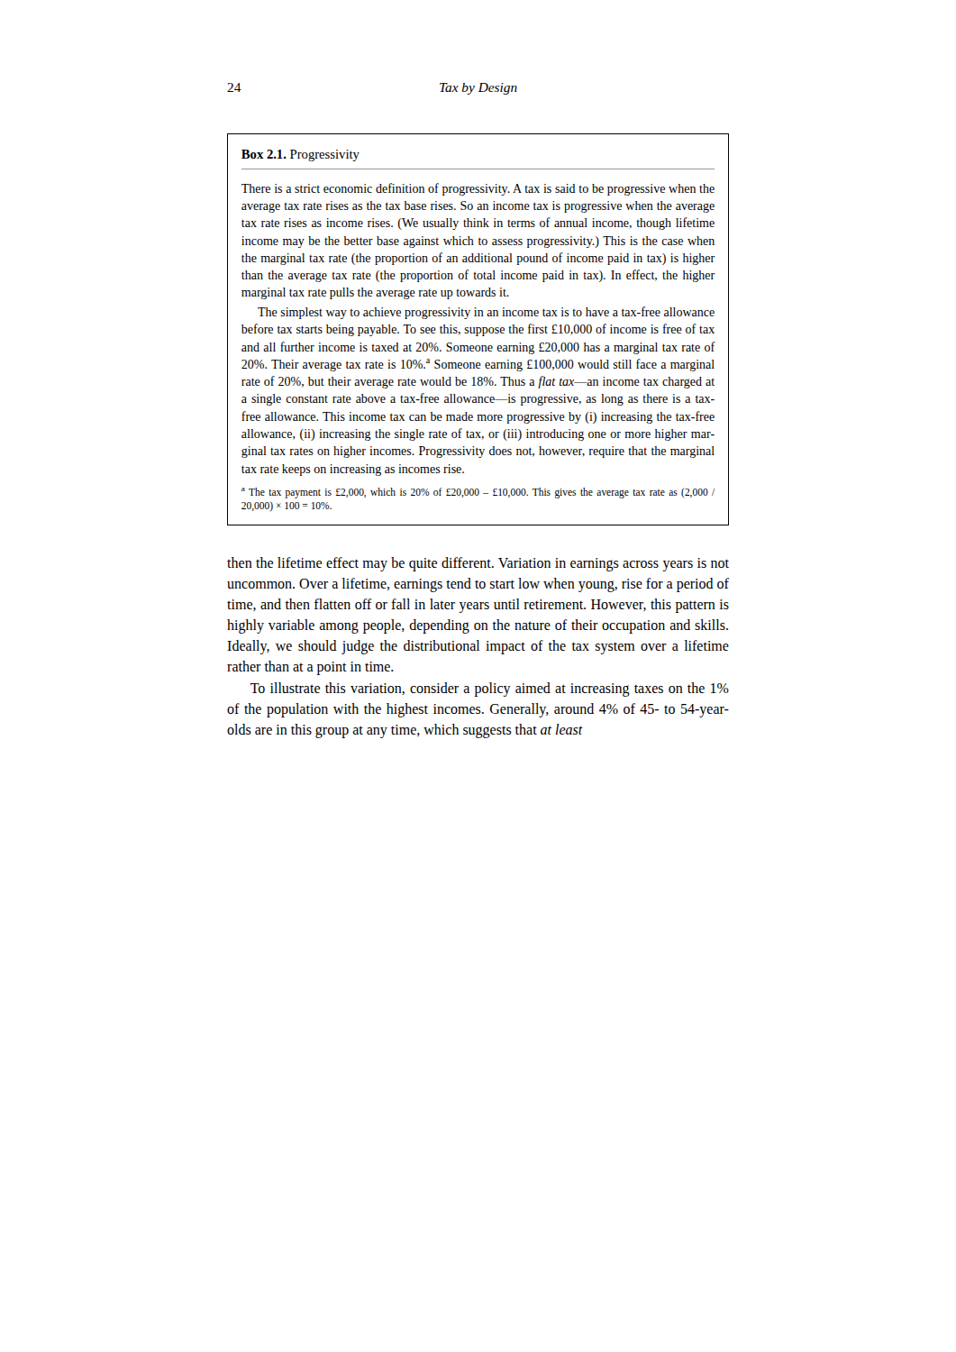24 Tax by Design
Box 2.1. Progressivity
There is a strict economic definition of progressivity. A tax is said to be progressive when the average tax rate rises as the tax base rises. So an income tax is progressive when the average tax rate rises as income rises. (We usually think in terms of annual income, though lifetime income may be the better base against which to assess progressivity.) This is the case when the marginal tax rate (the proportion of an additional pound of income paid in tax) is higher than the average tax rate (the proportion of total income paid in tax). In effect, the higher marginal tax rate pulls the average rate up towards it.
The simplest way to achieve progressivity in an income tax is to have a tax-free allowance before tax starts being payable. To see this, suppose the first £10,000 of income is free of tax and all further income is taxed at 20%. Someone earning £20,000 has a marginal tax rate of 20%. Their average tax rate is 10%.a Someone earning £100,000 would still face a marginal rate of 20%, but their average rate would be 18%. Thus a flat tax—an income tax charged at a single constant rate above a tax-free allowance—is progressive, as long as there is a tax-free allowance. This income tax can be made more progressive by (i) increasing the tax-free allowance, (ii) increasing the single rate of tax, or (iii) introducing one or more higher marginal tax rates on higher incomes. Progressivity does not, however, require that the marginal tax rate keeps on increasing as incomes rise.
a The tax payment is £2,000, which is 20% of £20,000 – £10,000. This gives the average tax rate as (2,000 / 20,000) × 100 = 10%.
then the lifetime effect may be quite different. Variation in earnings across years is not uncommon. Over a lifetime, earnings tend to start low when young, rise for a period of time, and then flatten off or fall in later years until retirement. However, this pattern is highly variable among people, depending on the nature of their occupation and skills. Ideally, we should judge the distributional impact of the tax system over a lifetime rather than at a point in time.
To illustrate this variation, consider a policy aimed at increasing taxes on the 1% of the population with the highest incomes. Generally, around 4% of 45- to 54-year-olds are in this group at any time, which suggests that at least